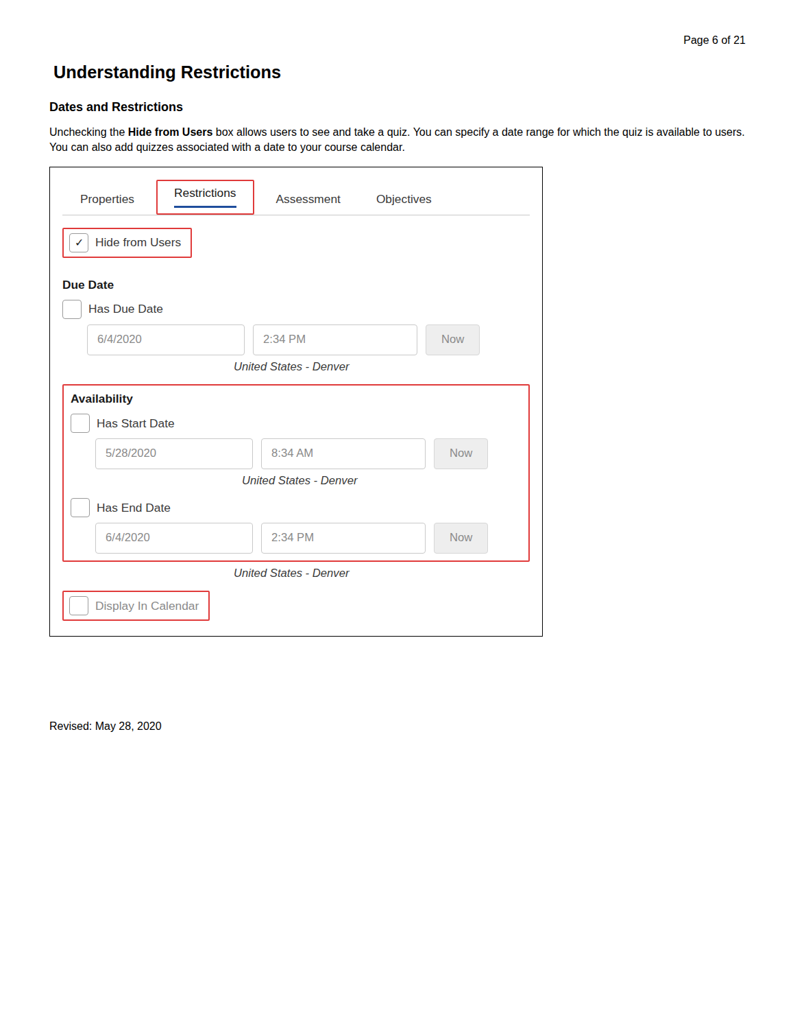Page 6 of 21
Understanding Restrictions
Dates and Restrictions
Unchecking the Hide from Users box allows users to see and take a quiz. You can specify a date range for which the quiz is available to users. You can also add quizzes associated with a date to your course calendar.
Properties
Restrictions
Assessment
Objectives
Hide from Users
Due Date
Has Due Date
6/4/2020 2:34 PM Now
United States - Denver
Availability
Has Start Date
5/28/2020 8:34 AM Now
United States - Denver
Has End Date
6/4/2020 2:34 PM Now
United States - Denver
Display In Calendar
Revised: May 28, 2020